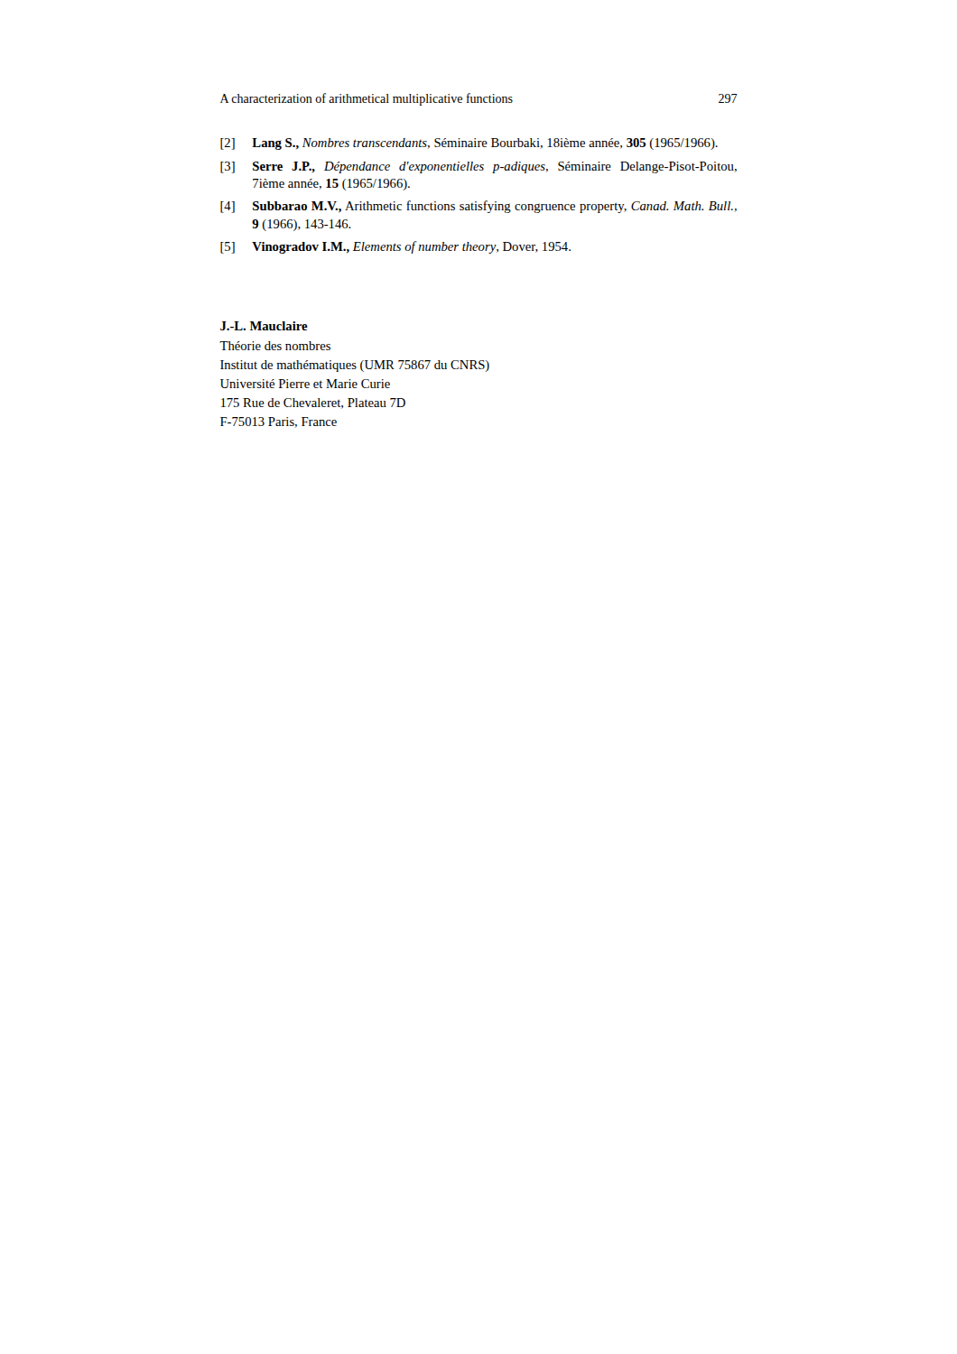A characterization of arithmetical multiplicative functions 297
[2] Lang S., Nombres transcendants, Séminaire Bourbaki, 18ième année, 305 (1965/1966).
[3] Serre J.P., Dépendance d'exponentielles p-adiques, Séminaire Delange-Pisot-Poitou, 7ième année, 15 (1965/1966).
[4] Subbarao M.V., Arithmetic functions satisfying congruence property, Canad. Math. Bull., 9 (1966), 143-146.
[5] Vinogradov I.M., Elements of number theory, Dover, 1954.
J.-L. Mauclaire
Théorie des nombres
Institut de mathématiques (UMR 75867 du CNRS)
Université Pierre et Marie Curie
175 Rue de Chevaleret, Plateau 7D
F-75013 Paris, France